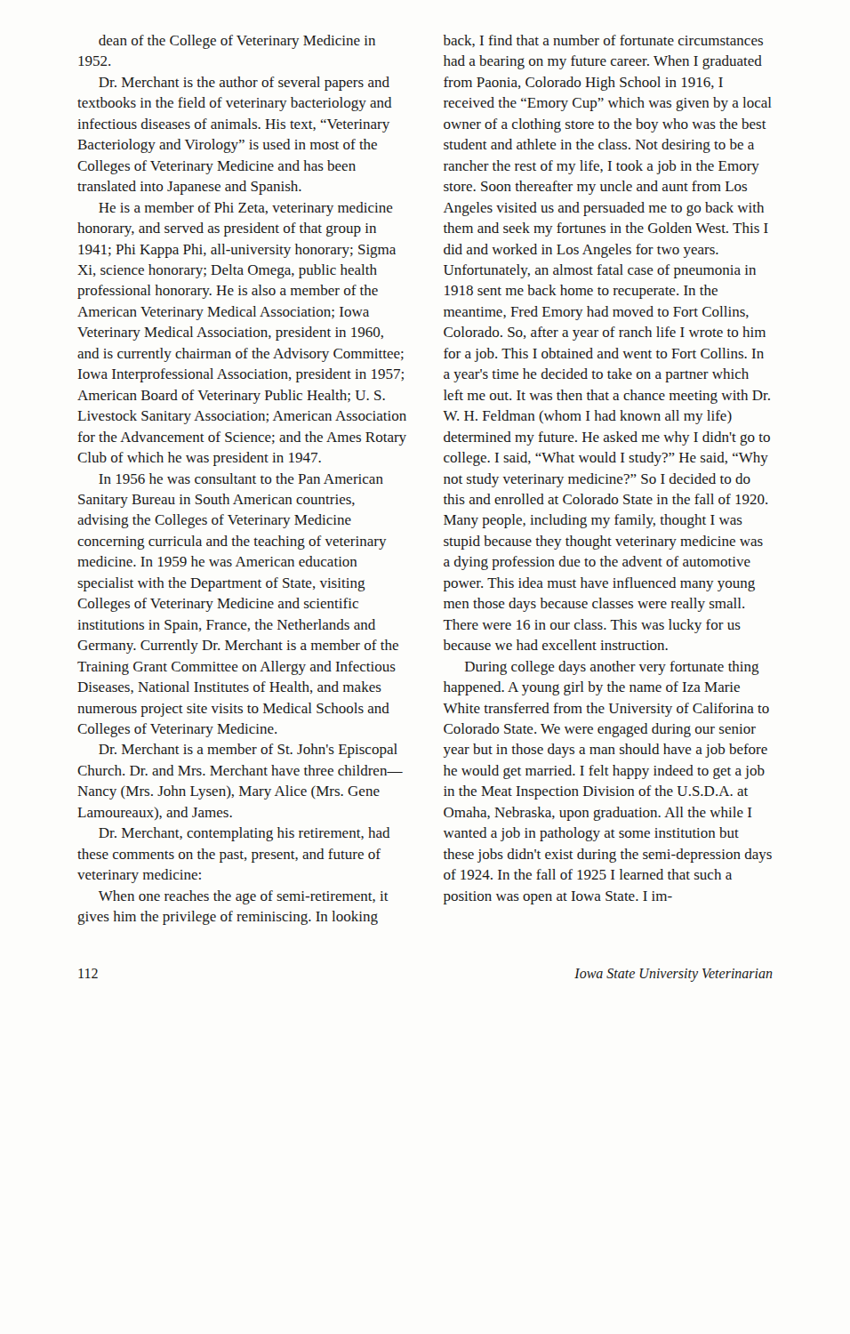dean of the College of Veterinary Medicine in 1952.
Dr. Merchant is the author of several papers and textbooks in the field of veterinary bacteriology and infectious diseases of animals. His text, “Veterinary Bacteriology and Virology” is used in most of the Colleges of Veterinary Medicine and has been translated into Japanese and Spanish.
He is a member of Phi Zeta, veterinary medicine honorary, and served as president of that group in 1941; Phi Kappa Phi, all-university honorary; Sigma Xi, science honorary; Delta Omega, public health professional honorary. He is also a member of the American Veterinary Medical Association; Iowa Veterinary Medical Association, president in 1960, and is currently chairman of the Advisory Committee; Iowa Interprofessional Association, president in 1957; American Board of Veterinary Public Health; U. S. Livestock Sanitary Association; American Association for the Advancement of Science; and the Ames Rotary Club of which he was president in 1947.
In 1956 he was consultant to the Pan American Sanitary Bureau in South American countries, advising the Colleges of Veterinary Medicine concerning curricula and the teaching of veterinary medicine. In 1959 he was American education specialist with the Department of State, visiting Colleges of Veterinary Medicine and scientific institutions in Spain, France, the Netherlands and Germany. Currently Dr. Merchant is a member of the Training Grant Committee on Allergy and Infectious Diseases, National Institutes of Health, and makes numerous project site visits to Medical Schools and Colleges of Veterinary Medicine.
Dr. Merchant is a member of St. John's Episcopal Church. Dr. and Mrs. Merchant have three children—Nancy (Mrs. John Lysen), Mary Alice (Mrs. Gene Lamoureaux), and James.
Dr. Merchant, contemplating his retirement, had these comments on the past, present, and future of veterinary medicine:
When one reaches the age of semi-retirement, it gives him the privilege of reminiscing. In looking back, I find that a number of fortunate circumstances had a bearing on my future career. When I graduated from Paonia, Colorado High School in 1916, I received the “Emory Cup” which was given by a local owner of a clothing store to the boy who was the best student and athlete in the class. Not desiring to be a rancher the rest of my life, I took a job in the Emory store. Soon thereafter my uncle and aunt from Los Angeles visited us and persuaded me to go back with them and seek my fortunes in the Golden West. This I did and worked in Los Angeles for two years. Unfortunately, an almost fatal case of pneumonia in 1918 sent me back home to recuperate. In the meantime, Fred Emory had moved to Fort Collins, Colorado. So, after a year of ranch life I wrote to him for a job. This I obtained and went to Fort Collins. In a year's time he decided to take on a partner which left me out. It was then that a chance meeting with Dr. W. H. Feldman (whom I had known all my life) determined my future. He asked me why I didn't go to college. I said, “What would I study?” He said, “Why not study veterinary medicine?” So I decided to do this and enrolled at Colorado State in the fall of 1920. Many people, including my family, thought I was stupid because they thought veterinary medicine was a dying profession due to the advent of automotive power. This idea must have influenced many young men those days because classes were really small. There were 16 in our class. This was lucky for us because we had excellent instruction.
During college days another very fortunate thing happened. A young girl by the name of Iza Marie White transferred from the University of Califorina to Colorado State. We were engaged during our senior year but in those days a man should have a job before he would get married. I felt happy indeed to get a job in the Meat Inspection Division of the U.S.D.A. at Omaha, Nebraska, upon graduation. All the while I wanted a job in pathology at some institution but these jobs didn't exist during the semi-depression days of 1924. In the fall of 1925 I learned that such a position was open at Iowa State. I im-
112 Iowa State University Veterinarian